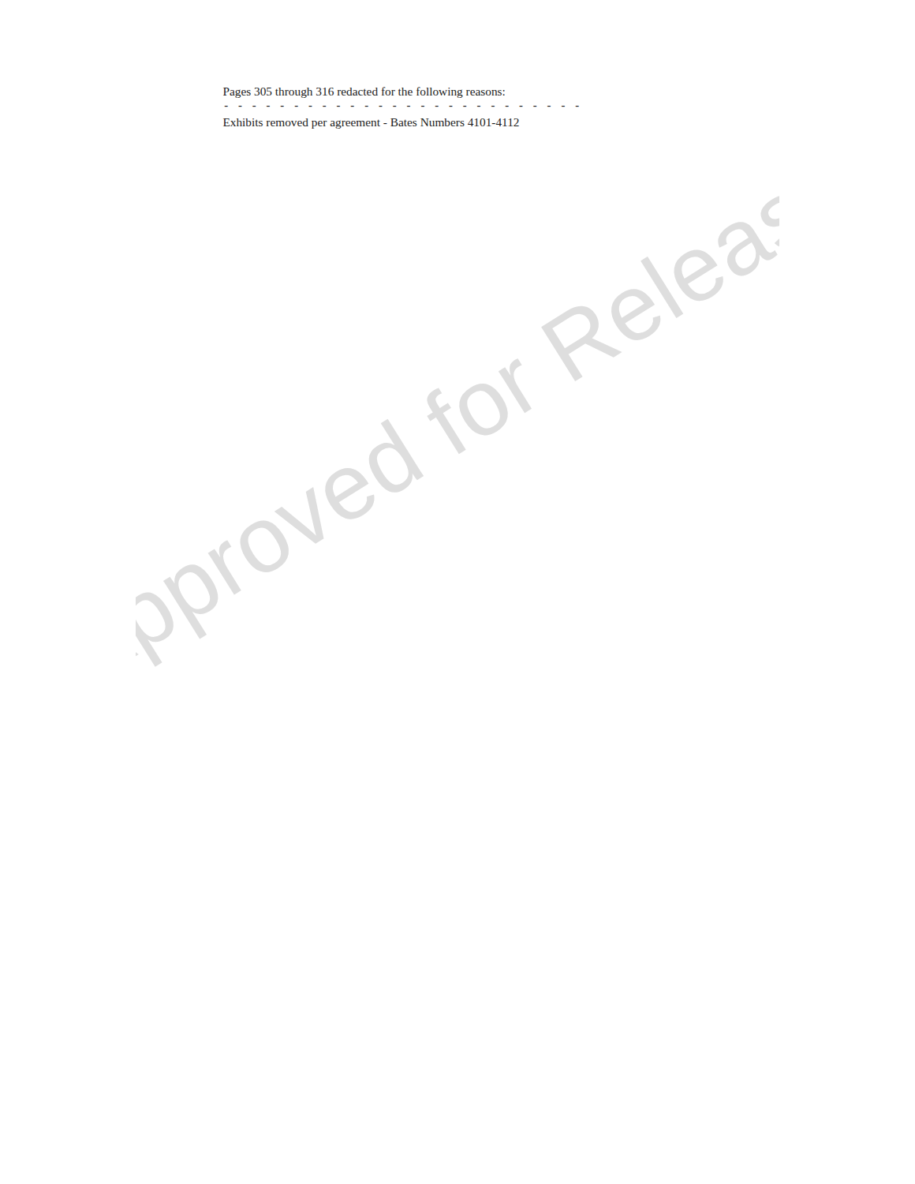Approved for Release
Pages 305 through 316 redacted for the following reasons:
- - - - - - - - - - - - - - - - - - - - - - - - - -
Exhibits removed per agreement - Bates Numbers 4101-4112